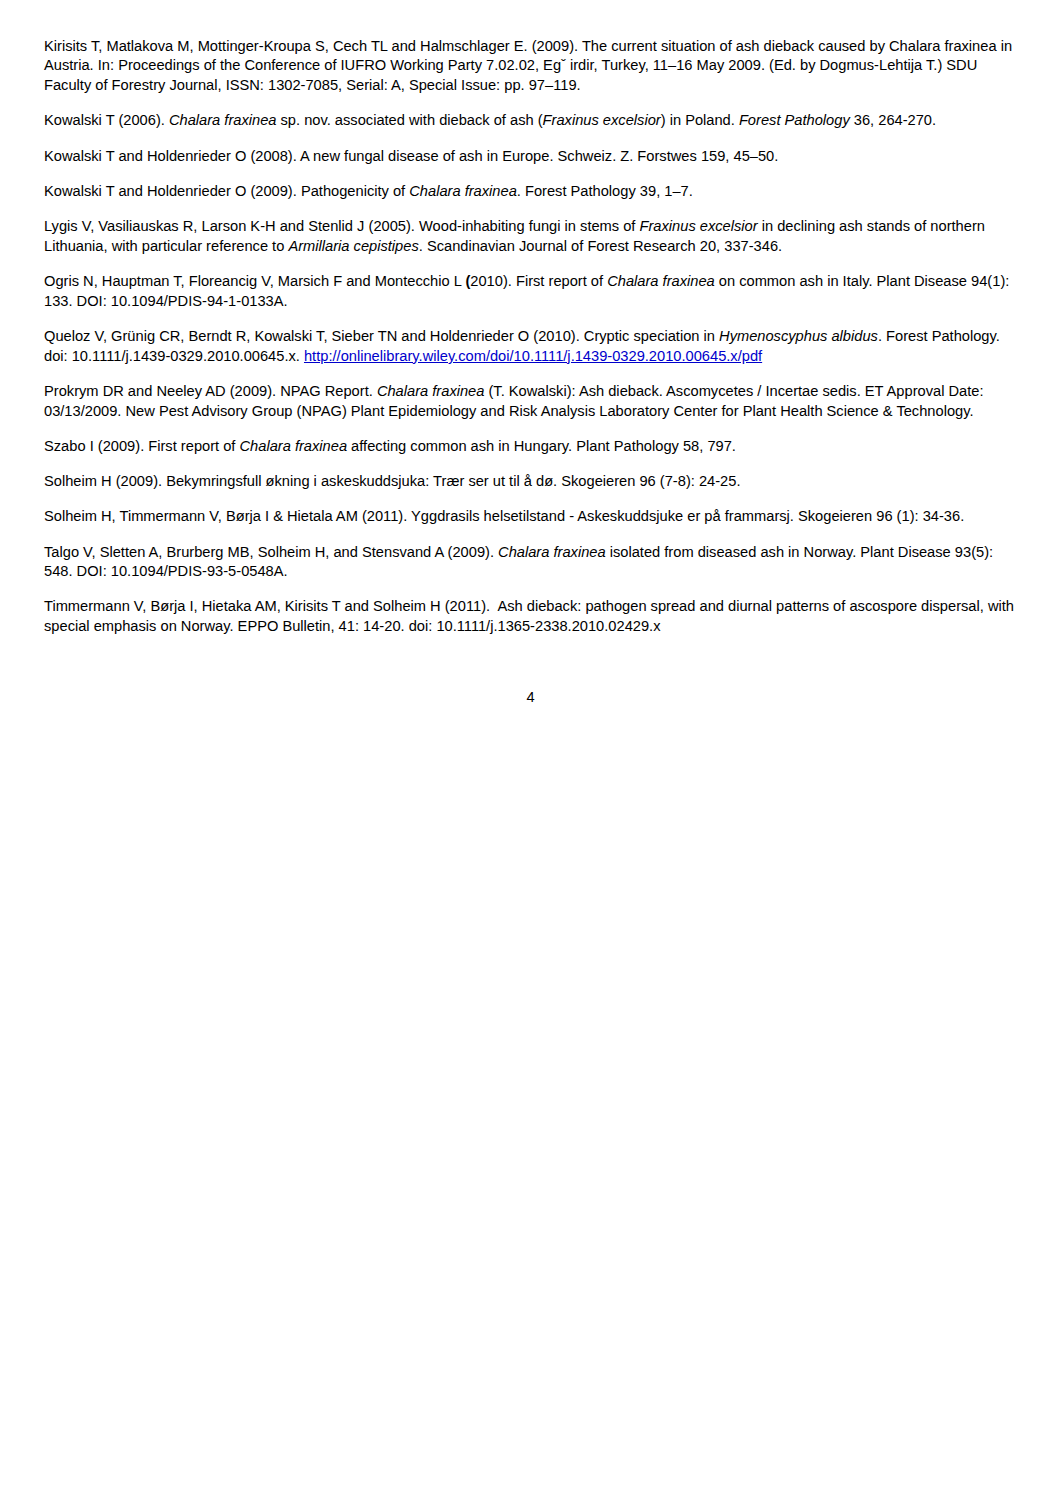Kirisits T, Matlakova M, Mottinger-Kroupa S, Cech TL and Halmschlager E. (2009). The current situation of ash dieback caused by Chalara fraxinea in Austria. In: Proceedings of the Conference of IUFRO Working Party 7.02.02, Egˇ irdir, Turkey, 11–16 May 2009. (Ed. by Dogmus-Lehtija T.) SDU Faculty of Forestry Journal, ISSN: 1302-7085, Serial: A, Special Issue: pp. 97–119.
Kowalski T (2006). Chalara fraxinea sp. nov. associated with dieback of ash (Fraxinus excelsior) in Poland. Forest Pathology 36, 264-270.
Kowalski T and Holdenrieder O (2008). A new fungal disease of ash in Europe. Schweiz. Z. Forstwes 159, 45–50.
Kowalski T and Holdenrieder O (2009). Pathogenicity of Chalara fraxinea. Forest Pathology 39, 1–7.
Lygis V, Vasiliauskas R, Larson K-H and Stenlid J (2005). Wood-inhabiting fungi in stems of Fraxinus excelsior in declining ash stands of northern Lithuania, with particular reference to Armillaria cepistipes. Scandinavian Journal of Forest Research 20, 337-346.
Ogris N, Hauptman T, Floreancig V, Marsich F and Montecchio L (2010). First report of Chalara fraxinea on common ash in Italy. Plant Disease 94(1): 133. DOI: 10.1094/PDIS-94-1-0133A.
Queloz V, Grünig CR, Berndt R, Kowalski T, Sieber TN and Holdenrieder O (2010). Cryptic speciation in Hymenoscyphus albidus. Forest Pathology. doi: 10.1111/j.1439-0329.2010.00645.x. http://onlinelibrary.wiley.com/doi/10.1111/j.1439-0329.2010.00645.x/pdf
Prokrym DR and Neeley AD (2009). NPAG Report. Chalara fraxinea (T. Kowalski): Ash dieback. Ascomycetes / Incertae sedis. ET Approval Date: 03/13/2009. New Pest Advisory Group (NPAG) Plant Epidemiology and Risk Analysis Laboratory Center for Plant Health Science & Technology.
Szabo I (2009). First report of Chalara fraxinea affecting common ash in Hungary. Plant Pathology 58, 797.
Solheim H (2009). Bekymringsfull økning i askeskuddsjuka: Trær ser ut til å dø. Skogeieren 96 (7-8): 24-25.
Solheim H, Timmermann V, Børja I & Hietala AM (2011). Yggdrasils helsetilstand - Askeskuddsjuke er på frammarsj. Skogeieren 96 (1): 34-36.
Talgo V, Sletten A, Brurberg MB, Solheim H, and Stensvand A (2009). Chalara fraxinea isolated from diseased ash in Norway. Plant Disease 93(5): 548. DOI: 10.1094/PDIS-93-5-0548A.
Timmermann V, Børja I, Hietaka AM, Kirisits T and Solheim H (2011). Ash dieback: pathogen spread and diurnal patterns of ascospore dispersal, with special emphasis on Norway. EPPO Bulletin, 41: 14-20. doi: 10.1111/j.1365-2338.2010.02429.x
4